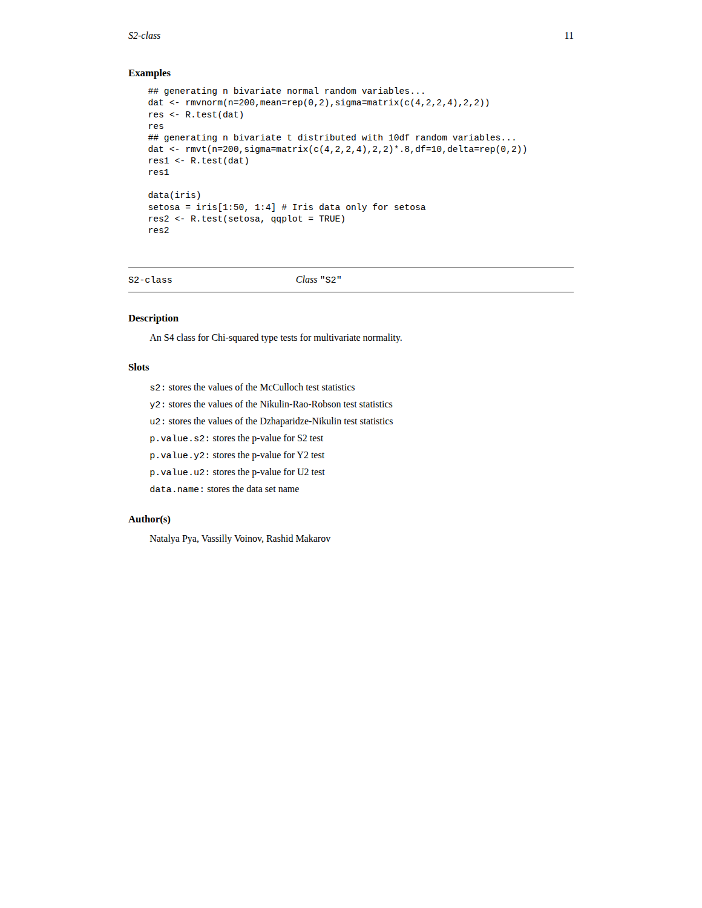S2-class 11
Examples
## generating n bivariate normal random variables...
dat <- rmvnorm(n=200,mean=rep(0,2),sigma=matrix(c(4,2,2,4),2,2))
res <- R.test(dat)
res
## generating n bivariate t distributed with 10df random variables...
dat <- rmvt(n=200,sigma=matrix(c(4,2,2,4),2,2)*.8,df=10,delta=rep(0,2))
res1 <- R.test(dat)
res1

data(iris)
setosa = iris[1:50, 1:4] # Iris data only for setosa
res2 <- R.test(setosa, qqplot = TRUE)
res2
S2-class Class "S2"
Description
An S4 class for Chi-squared type tests for multivariate normality.
Slots
s2
stores the values of the McCulloch test statistics
y2
stores the values of the Nikulin-Rao-Robson test statistics
u2
stores the values of the Dzhaparidze-Nikulin test statistics
p.value.s2
stores the p-value for S2 test
p.value.y2
stores the p-value for Y2 test
p.value.u2
stores the p-value for U2 test
data.name
stores the data set name
Author(s)
Natalya Pya, Vassilly Voinov, Rashid Makarov